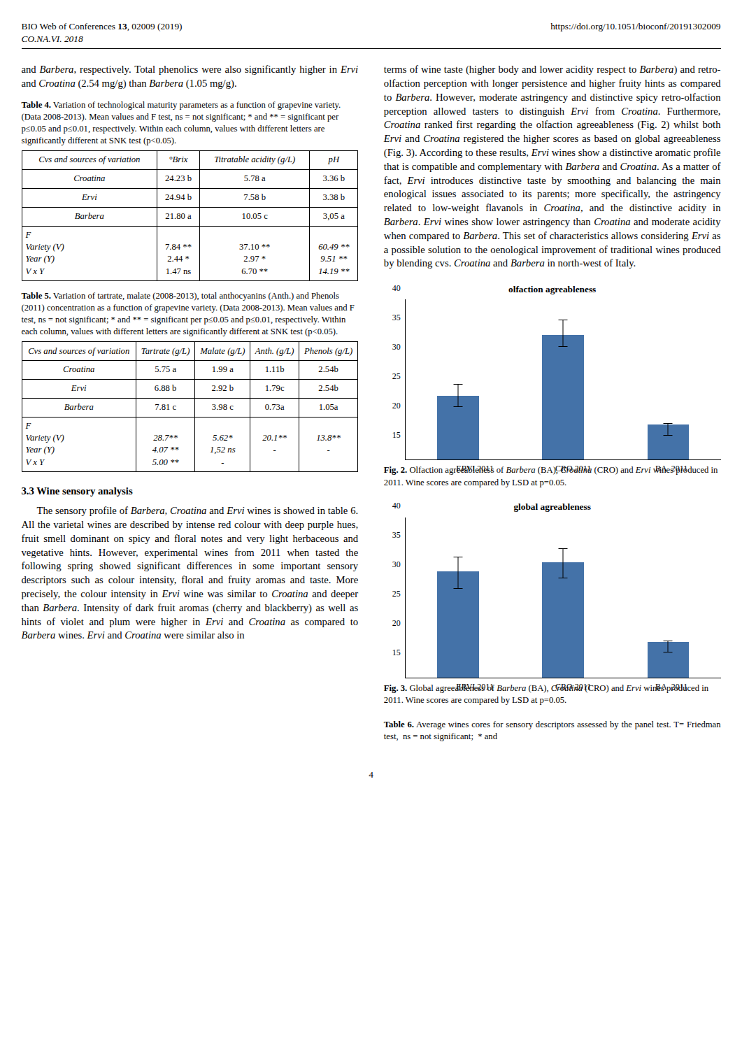BIO Web of Conferences 13, 02009 (2019)
CO.NA.VI. 2018
https://doi.org/10.1051/bioconf/20191302009
and Barbera, respectively. Total phenolics were also significantly higher in Ervi and Croatina (2.54 mg/g) than Barbera (1.05 mg/g).
Table 4. Variation of technological maturity parameters as a function of grapevine variety. (Data 2008-2013). Mean values and F test, ns = not significant; * and ** = significant per p≤0.05 and p≤0.01, respectively. Within each column, values with different letters are significantly different at SNK test (p<0.05).
| Cvs and sources of variation | °Brix | Titratable acidity (g/L) | pH |
| --- | --- | --- | --- |
| Croatina | 24.23 b | 5.78 a | 3.36 b |
| Ervi | 24.94 b | 7.58 b | 3.38 b |
| Barbera | 21.80 a | 10.05 c | 3,05 a |
| F Variety (V) Year (Y) V x Y | 7.84 ** 2.44 * 1.47 ns | 37.10 ** 2.97 * 6.70 ** | 60.49 ** 9.51 ** 14.19 ** |
Table 5. Variation of tartrate, malate (2008-2013), total anthocyanins (Anth.) and Phenols (2011) concentration as a function of grapevine variety. (Data 2008-2013). Mean values and F test, ns = not significant; * and ** = significant per p≤0.05 and p≤0.01, respectively. Within each column, values with different letters are significantly different at SNK test (p<0.05).
| Cvs and sources of variation | Tartrate (g/L) | Malate (g/L) | Anth. (g/L) | Phenols (g/L) |
| --- | --- | --- | --- | --- |
| Croatina | 5.75 a | 1.99 a | 1.11b | 2.54b |
| Ervi | 6.88 b | 2.92 b | 1.79c | 2.54b |
| Barbera | 7.81 c | 3.98 c | 0.73a | 1.05a |
| F Variety (V) Year (Y) V x Y | 28.7** 4.07 ** 5.00 ** | 5.62* 1,52 ns - | 20.1** - | 13.8** - |
3.3 Wine sensory analysis
The sensory profile of Barbera, Croatina and Ervi wines is showed in table 6. All the varietal wines are described by intense red colour with deep purple hues, fruit smell dominant on spicy and floral notes and very light herbaceous and vegetative hints. However, experimental wines from 2011 when tasted the following spring showed significant differences in some important sensory descriptors such as colour intensity, floral and fruity aromas and taste. More precisely, the colour intensity in Ervi wine was similar to Croatina and deeper than Barbera. Intensity of dark fruit aromas (cherry and blackberry) as well as hints of violet and plum were higher in Ervi and Croatina as compared to Barbera wines. Ervi and Croatina were similar also in
terms of wine taste (higher body and lower acidity respect to Barbera) and retro-olfaction perception with longer persistence and higher fruity hints as compared to Barbera. However, moderate astringency and distinctive spicy retro-olfaction perception allowed tasters to distinguish Ervi from Croatina. Furthermore, Croatina ranked first regarding the olfaction agreeableness (Fig. 2) whilst both Ervi and Croatina registered the higher scores as based on global agreeableness (Fig. 3). According to these results, Ervi wines show a distinctive aromatic profile that is compatible and complementary with Barbera and Croatina. As a matter of fact, Ervi introduces distinctive taste by smoothing and balancing the main enological issues associated to its parents; more specifically, the astringency related to low-weight flavanols in Croatina, and the distinctive acidity in Barbera. Ervi wines show lower astringency than Croatina and moderate acidity when compared to Barbera. This set of characteristics allows considering Ervi as a possible solution to the oenological improvement of traditional wines produced by blending cvs. Croatina and Barbera in north-west of Italy.
olfaction agreableness
40 35 30 25 20 15
ERVI 2011 CRO 2011 BA 2011
Fig. 2. Olfaction agreeableness of Barbera (BA), Croatina (CRO) and Ervi wines produced in 2011. Wine scores are compared by LSD at p=0.05.
global agreableness
40 35 30 25 20 15
ERVI 2011 CRO 2011 BA 2011
Fig. 3. Global agreeableness of Barbera (BA), Croatina (CRO) and Ervi wines produced in 2011. Wine scores are compared by LSD at p=0.05.
Table 6. Average wines cores for sensory descriptors assessed by the panel test. T= Friedman test, ns = not significant; * and
4